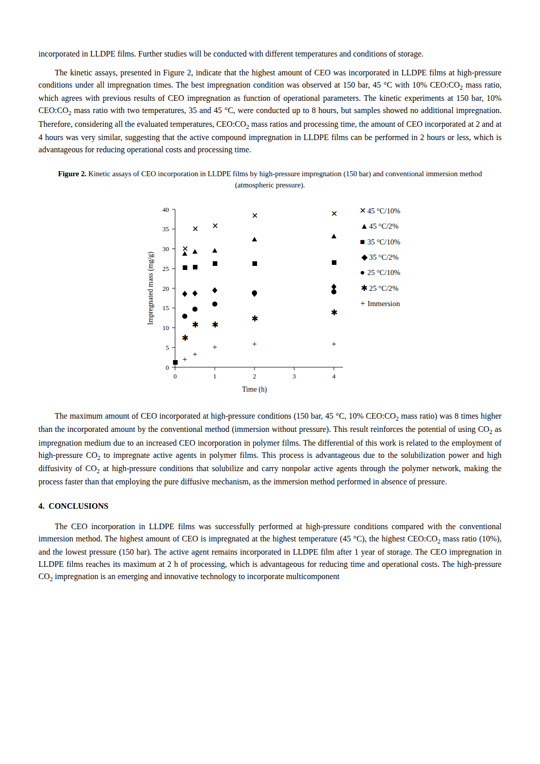incorporated in LLDPE films. Further studies will be conducted with different temperatures and conditions of storage.
The kinetic assays, presented in Figure 2, indicate that the highest amount of CEO was incorporated in LLDPE films at high-pressure conditions under all impregnation times. The best impregnation condition was observed at 150 bar, 45 °C with 10% CEO:CO2 mass ratio, which agrees with previous results of CEO impregnation as function of operational parameters. The kinetic experiments at 150 bar, 10% CEO:CO2 mass ratio with two temperatures, 35 and 45 °C, were conducted up to 8 hours, but samples showed no additional impregnation. Therefore, considering all the evaluated temperatures, CEO:CO2 mass ratios and processing time, the amount of CEO incorporated at 2 and at 4 hours was very similar, suggesting that the active compound impregnation in LLDPE films can be performed in 2 hours or less, which is advantageous for reducing operational costs and processing time.
Figure 2. Kinetic assays of CEO incorporation in LLDPE films by high-pressure impregnation (150 bar) and conventional immersion method (atmospheric pressure).
0 5 10 15 20 25 30 35 40 0 1 2 3 4 Time (h) Impregnated mass (mg/g) ✕ ✕ ✕ ✕ ✕ ✱ ✱ ✱ ✱ ✱ + + + + +
✕45 °C/10%
▲45 °C/2%
■35 °C/10%
◆35 °C/2%
●25 °C/10%
✱25 °C/2%
+Immersion
The maximum amount of CEO incorporated at high-pressure conditions (150 bar, 45 °C, 10% CEO:CO2 mass ratio) was 8 times higher than the incorporated amount by the conventional method (immersion without pressure). This result reinforces the potential of using CO2 as impregnation medium due to an increased CEO incorporation in polymer films. The differential of this work is related to the employment of high-pressure CO2 to impregnate active agents in polymer films. This process is advantageous due to the solubilization power and high diffusivity of CO2 at high-pressure conditions that solubilize and carry nonpolar active agents through the polymer network, making the process faster than that employing the pure diffusive mechanism, as the immersion method performed in absence of pressure.
4. CONCLUSIONS
The CEO incorporation in LLDPE films was successfully performed at high-pressure conditions compared with the conventional immersion method. The highest amount of CEO is impregnated at the highest temperature (45 °C), the highest CEO:CO2 mass ratio (10%), and the lowest pressure (150 bar). The active agent remains incorporated in LLDPE film after 1 year of storage. The CEO impregnation in LLDPE films reaches its maximum at 2 h of processing, which is advantageous for reducing time and operational costs. The high-pressure CO2 impregnation is an emerging and innovative technology to incorporate multicomponent